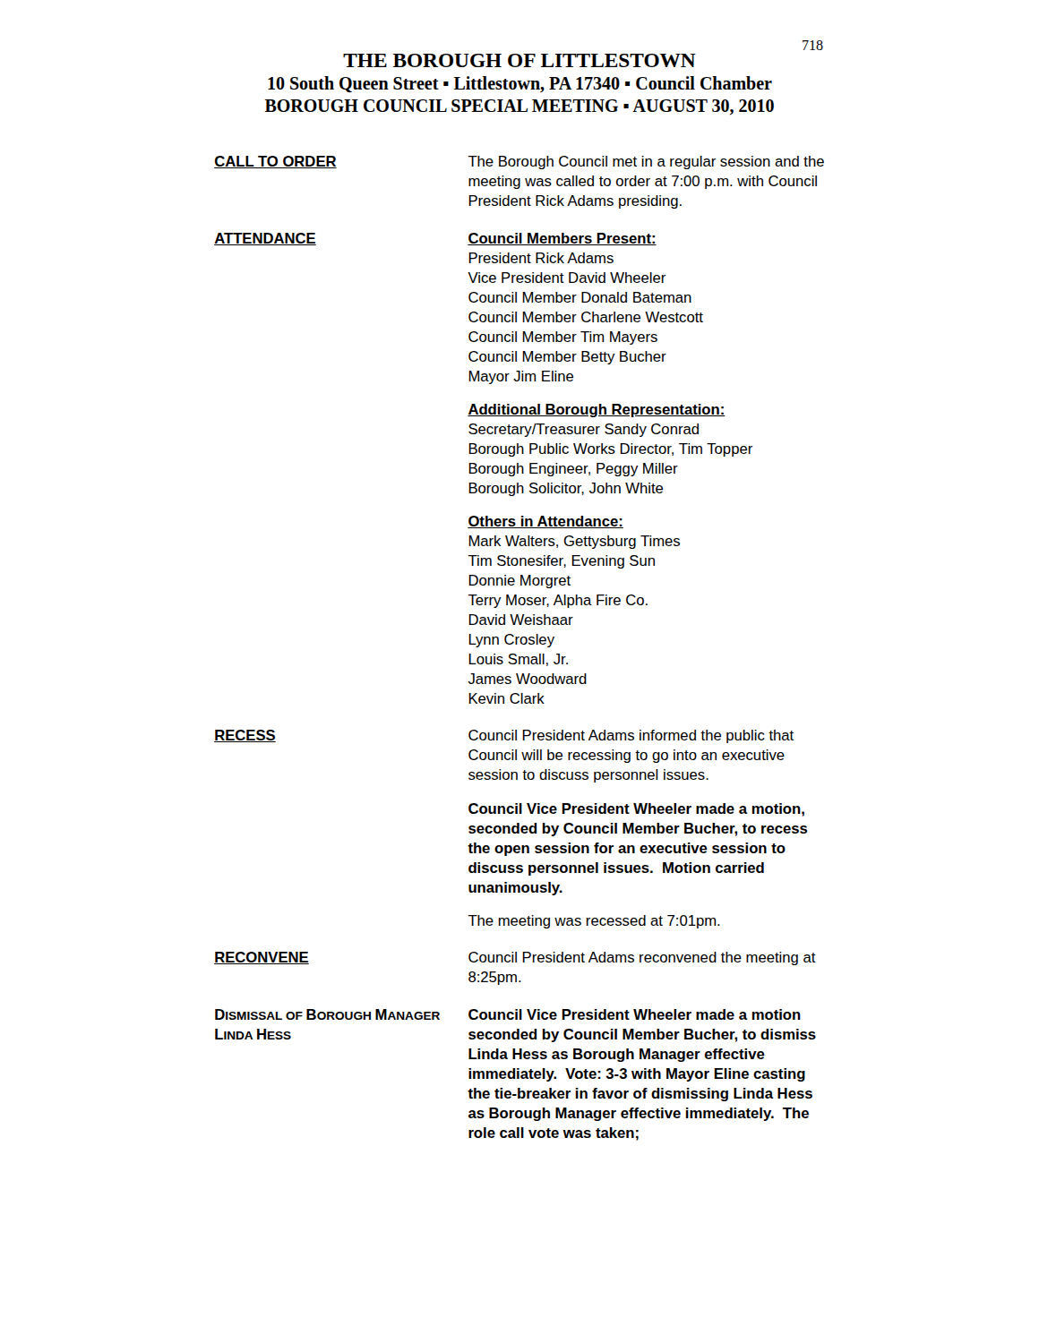718
THE BOROUGH OF LITTLESTOWN
10 South Queen Street ▪ Littlestown, PA 17340 ▪ Council Chamber
BOROUGH COUNCIL SPECIAL MEETING ▪ AUGUST 30, 2010
| Call to Order | The Borough Council met in a regular session and the meeting was called to order at 7:00 p.m. with Council President Rick Adams presiding. |
| Attendance | Council Members Present: President Rick Adams Vice President David Wheeler Council Member Donald Bateman Council Member Charlene Westcott Council Member Tim Mayers Council Member Betty Bucher Mayor Jim Eline Additional Borough Representation: Secretary/Treasurer Sandy Conrad Borough Public Works Director, Tim Topper Borough Engineer, Peggy Miller Borough Solicitor, John White Others in Attendance: Mark Walters, Gettysburg Times Tim Stonesifer, Evening Sun Donnie Morgret Terry Moser, Alpha Fire Co. David Weishaar Lynn Crosley Louis Small, Jr. James Woodward Kevin Clark |
| Recess | Council President Adams informed the public that Council will be recessing to go into an executive session to discuss personnel issues. Council Vice President Wheeler made a motion, seconded by Council Member Bucher, to recess the open session for an executive session to discuss personnel issues. Motion carried unanimously. The meeting was recessed at 7:01pm. |
| Reconvene | Council President Adams reconvened the meeting at 8:25pm. |
| D ISMISSAL OF B OROUGH M ANAGER L INDA H ESS | Council Vice President Wheeler made a motion seconded by Council Member Bucher, to dismiss Linda Hess as Borough Manager effective immediately. Vote: 3-3 with Mayor Eline casting the tie-breaker in favor of dismissing Linda Hess as Borough Manager effective immediately. The role call vote was taken; |